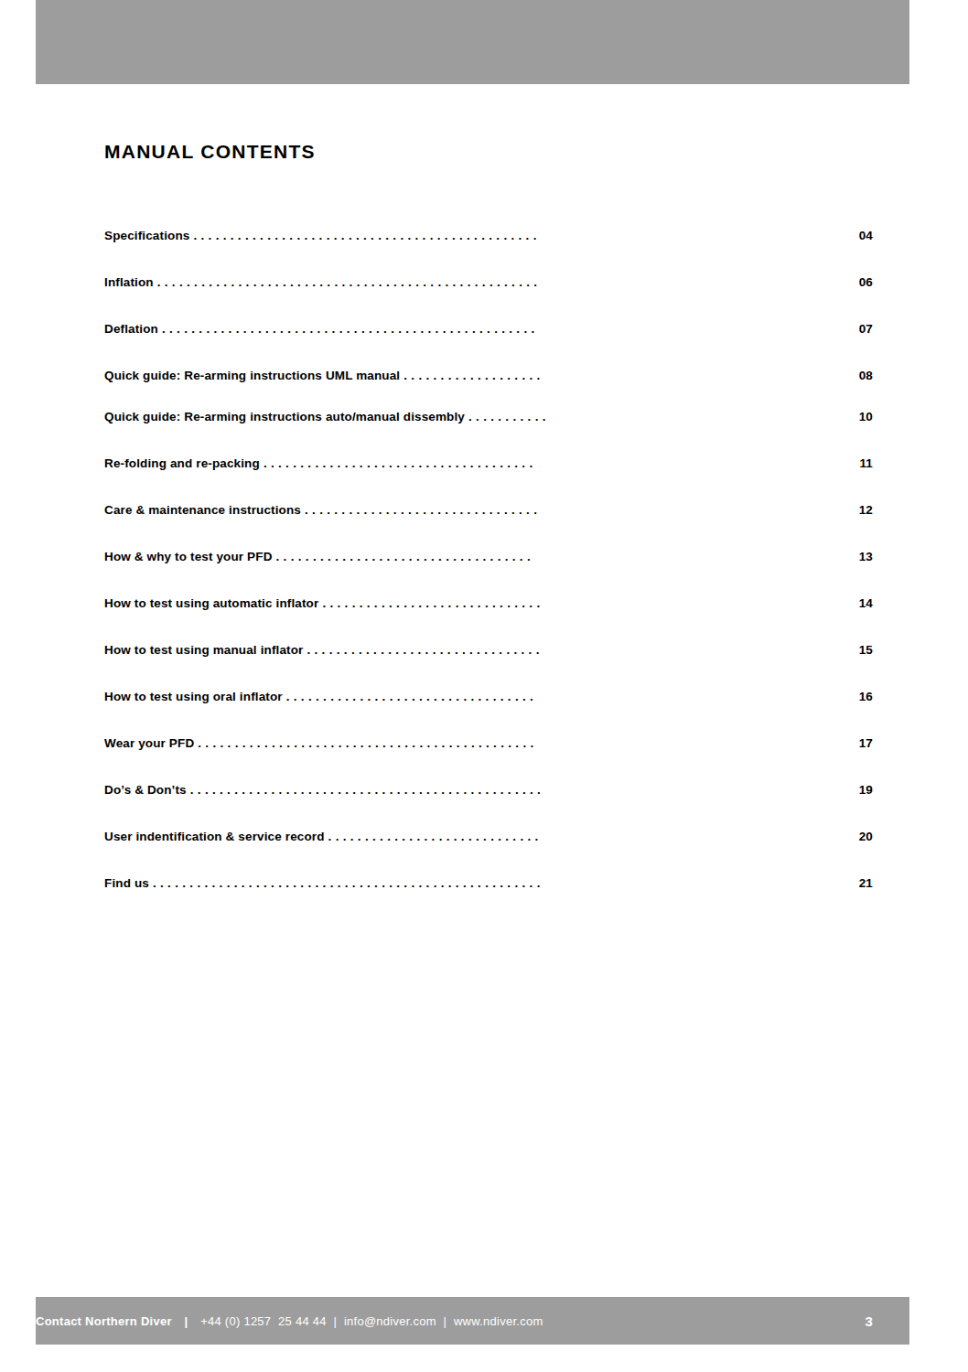MANUAL CONTENTS
Specifications ............................................... 04
Inflation .................................................... 06
Deflation ................................................... 07
Quick guide: Re-arming instructions UML manual ................... 08
Quick guide: Re-arming instructions auto/manual dissembly ........... 10
Re-folding and re-packing ..................................... 11
Care & maintenance instructions ................................ 12
How & why to test your PFD ................................... 13
How to test using automatic inflator .............................. 14
How to test using manual inflator ................................ 15
How to test using oral inflator .................................. 16
Wear your PFD .............................................. 17
Do’s & Don’ts ................................................ 19
User indentification & service record ............................. 20
Find us ..................................................... 21
Contact Northern Diver | +44 (0) 1257 25 44 44 | info@ndiver.com | www.ndiver.com
3